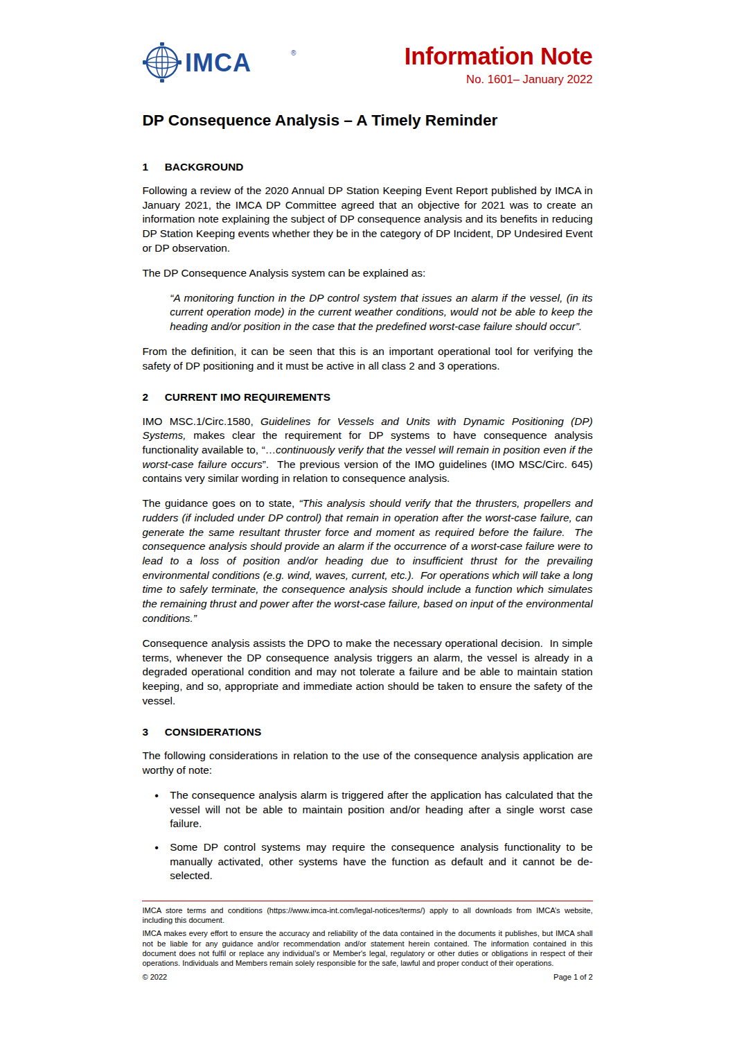IMCA IMCA ®
Information Note
No. 1601– January 2022
DP Consequence Analysis – A Timely Reminder
1 BACKGROUND
Following a review of the 2020 Annual DP Station Keeping Event Report published by IMCA in January 2021, the IMCA DP Committee agreed that an objective for 2021 was to create an information note explaining the subject of DP consequence analysis and its benefits in reducing DP Station Keeping events whether they be in the category of DP Incident, DP Undesired Event or DP observation.
The DP Consequence Analysis system can be explained as:
“A monitoring function in the DP control system that issues an alarm if the vessel, (in its current operation mode) in the current weather conditions, would not be able to keep the heading and/or position in the case that the predefined worst-case failure should occur”.
From the definition, it can be seen that this is an important operational tool for verifying the safety of DP positioning and it must be active in all class 2 and 3 operations.
2 CURRENT IMO REQUIREMENTS
IMO MSC.1/Circ.1580, Guidelines for Vessels and Units with Dynamic Positioning (DP) Systems, makes clear the requirement for DP systems to have consequence analysis functionality available to, “…continuously verify that the vessel will remain in position even if the worst-case failure occurs”. The previous version of the IMO guidelines (IMO MSC/Circ. 645) contains very similar wording in relation to consequence analysis.
The guidance goes on to state, “This analysis should verify that the thrusters, propellers and rudders (if included under DP control) that remain in operation after the worst-case failure, can generate the same resultant thruster force and moment as required before the failure. The consequence analysis should provide an alarm if the occurrence of a worst-case failure were to lead to a loss of position and/or heading due to insufficient thrust for the prevailing environmental conditions (e.g. wind, waves, current, etc.). For operations which will take a long time to safely terminate, the consequence analysis should include a function which simulates the remaining thrust and power after the worst-case failure, based on input of the environmental conditions.”
Consequence analysis assists the DPO to make the necessary operational decision. In simple terms, whenever the DP consequence analysis triggers an alarm, the vessel is already in a degraded operational condition and may not tolerate a failure and be able to maintain station keeping, and so, appropriate and immediate action should be taken to ensure the safety of the vessel.
3 CONSIDERATIONS
The following considerations in relation to the use of the consequence analysis application are worthy of note:
The consequence analysis alarm is triggered after the application has calculated that the vessel will not be able to maintain position and/or heading after a single worst case failure.
Some DP control systems may require the consequence analysis functionality to be manually activated, other systems have the function as default and it cannot be de-selected.
IMCA store terms and conditions (https://www.imca-int.com/legal-notices/terms/) apply to all downloads from IMCA’s website, including this document.
IMCA makes every effort to ensure the accuracy and reliability of the data contained in the documents it publishes, but IMCA shall not be liable for any guidance and/or recommendation and/or statement herein contained. The information contained in this document does not fulfil or replace any individual’s or Member's legal, regulatory or other duties or obligations in respect of their operations. Individuals and Members remain solely responsible for the safe, lawful and proper conduct of their operations.
© 2022 Page 1 of 2